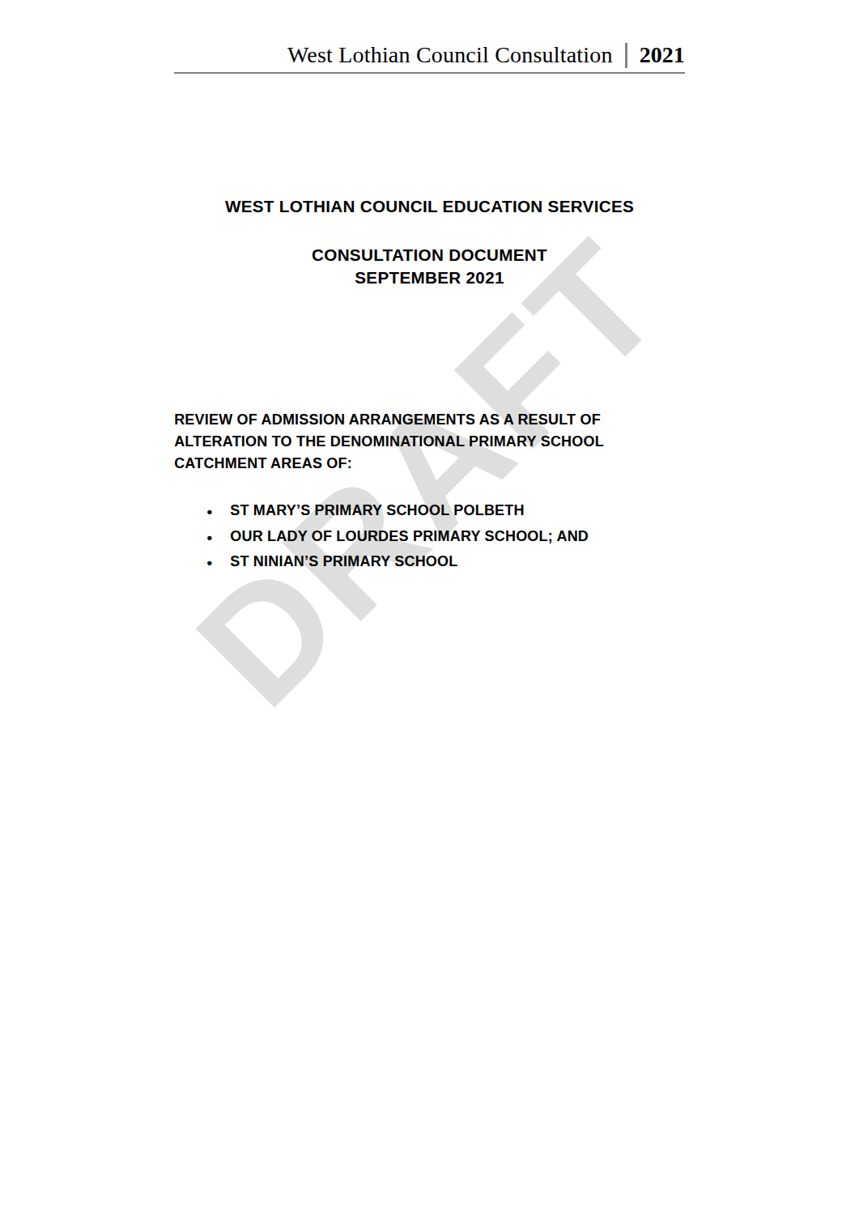West Lothian Council Consultation 2021
DRAFT
WEST LOTHIAN COUNCIL EDUCATION SERVICES
CONSULTATION DOCUMENT
SEPTEMBER 2021
REVIEW OF ADMISSION ARRANGEMENTS AS A RESULT OF ALTERATION TO THE DENOMINATIONAL PRIMARY SCHOOL CATCHMENT AREAS OF:
ST MARY’S PRIMARY SCHOOL POLBETH
OUR LADY OF LOURDES PRIMARY SCHOOL; AND
ST NINIAN’S PRIMARY SCHOOL